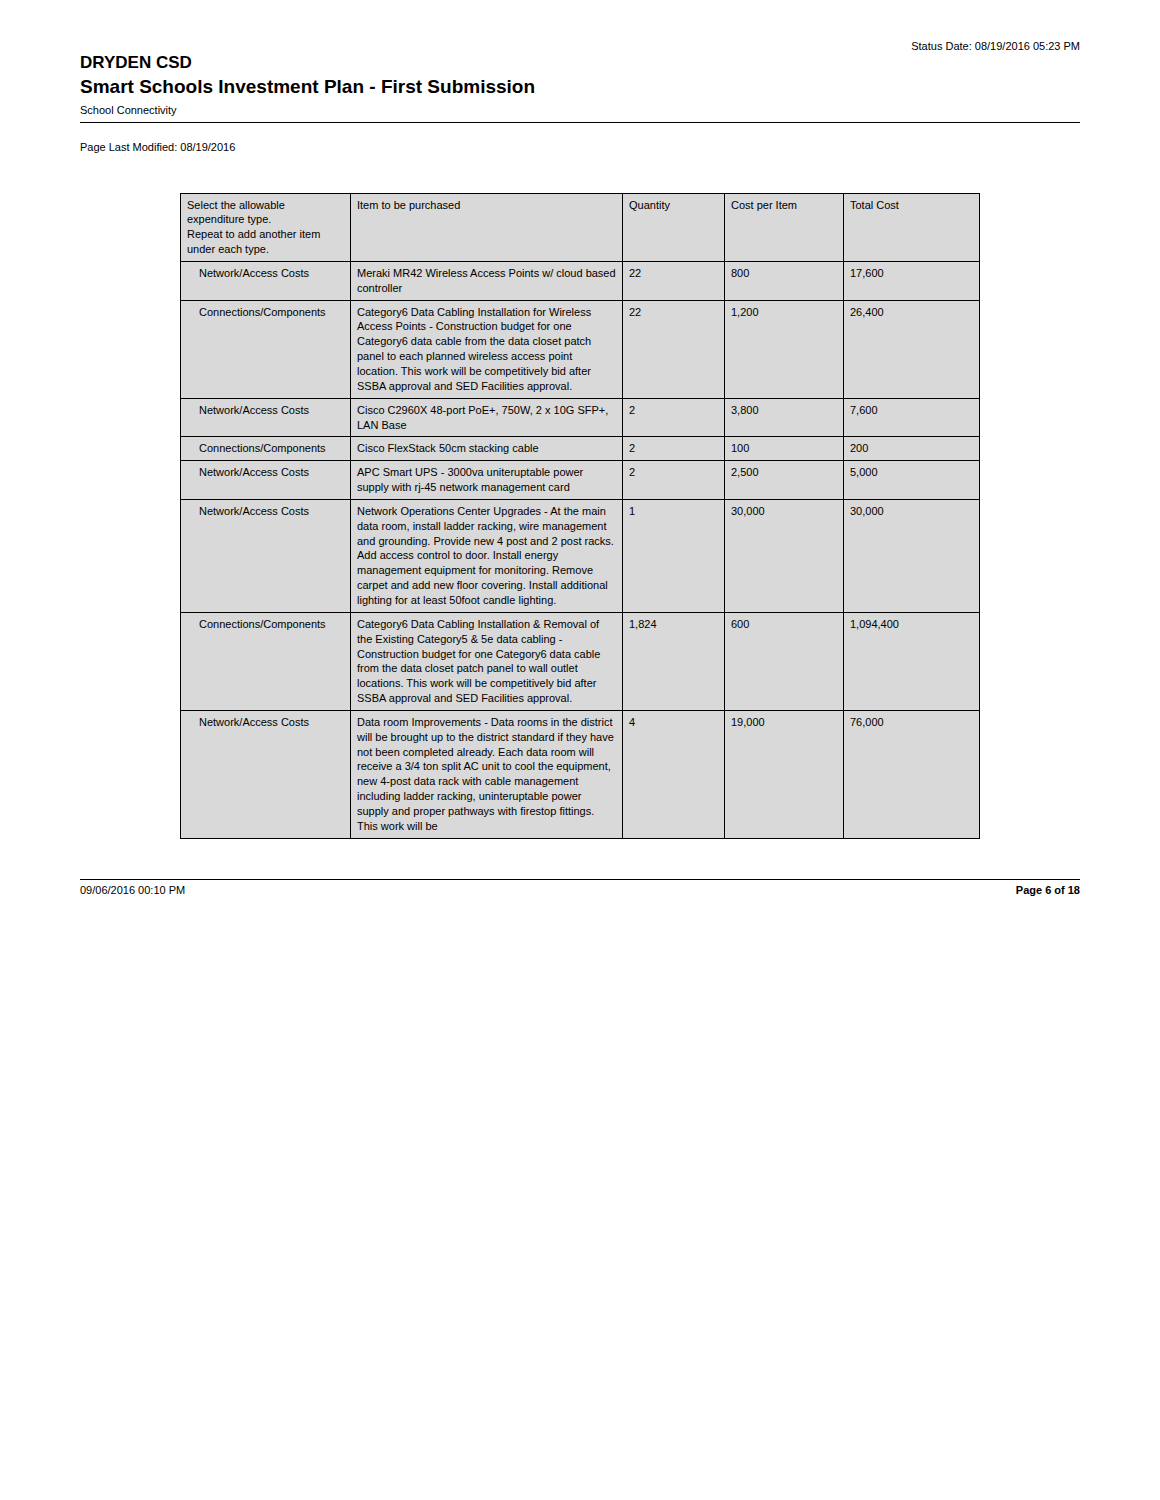Status Date: 08/19/2016 05:23 PM
DRYDEN CSD
Smart Schools Investment Plan - First Submission
School Connectivity
Page Last Modified: 08/19/2016
| Select the allowable expenditure type. Repeat to add another item under each type. | Item to be purchased | Quantity | Cost per Item | Total Cost |
| --- | --- | --- | --- | --- |
| Network/Access Costs | Meraki MR42 Wireless Access Points w/ cloud based controller | 22 | 800 | 17,600 |
| Connections/Components | Category6 Data Cabling Installation for Wireless Access Points - Construction budget for one Category6 data cable from the data closet patch panel to each planned wireless access point location. This work will be competitively bid after SSBA approval and SED Facilities approval. | 22 | 1,200 | 26,400 |
| Network/Access Costs | Cisco C2960X 48-port PoE+, 750W, 2 x 10G SFP+, LAN Base | 2 | 3,800 | 7,600 |
| Connections/Components | Cisco FlexStack 50cm stacking cable | 2 | 100 | 200 |
| Network/Access Costs | APC Smart UPS - 3000va uniteruptable power supply with rj-45 network management card | 2 | 2,500 | 5,000 |
| Network/Access Costs | Network Operations Center Upgrades - At the main data room, install ladder racking, wire management and grounding. Provide new 4 post and 2 post racks. Add access control to door. Install energy management equipment for monitoring. Remove carpet and add new floor covering. Install additional lighting for at least 50foot candle lighting. | 1 | 30,000 | 30,000 |
| Connections/Components | Category6 Data Cabling Installation & Removal of the Existing Category5 & 5e data cabling - Construction budget for one Category6 data cable from the data closet patch panel to wall outlet locations. This work will be competitively bid after SSBA approval and SED Facilities approval. | 1,824 | 600 | 1,094,400 |
| Network/Access Costs | Data room Improvements - Data rooms in the district will be brought up to the district standard if they have not been completed already. Each data room will receive a 3/4 ton split AC unit to cool the equipment, new 4-post data rack with cable management including ladder racking, uninteruptable power supply and proper pathways with firestop fittings. This work will be | 4 | 19,000 | 76,000 |
09/06/2016 00:10 PM
Page 6 of 18